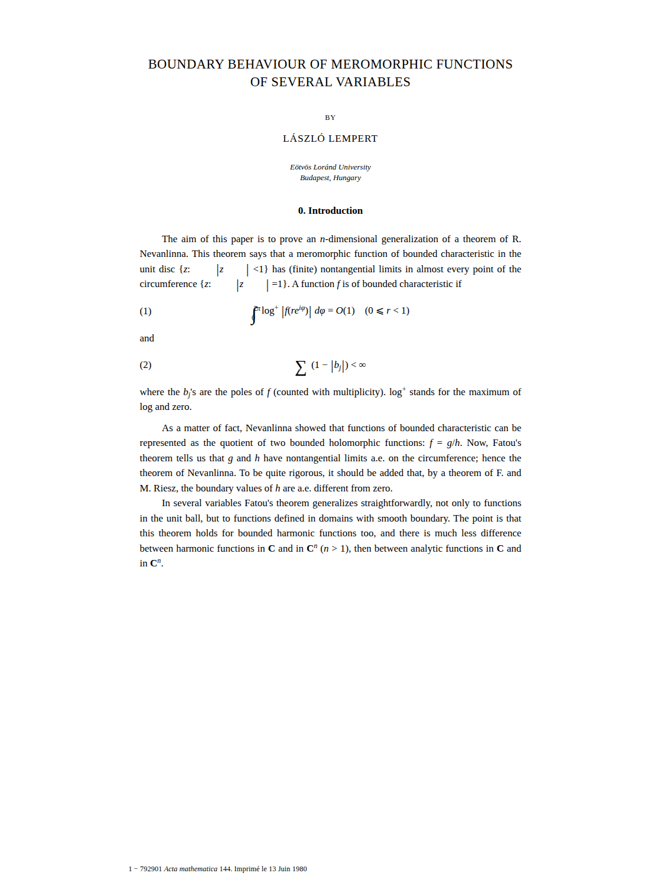BOUNDARY BEHAVIOUR OF MEROMORPHIC FUNCTIONS
OF SEVERAL VARIABLES
BY
LÁSZLÓ LEMPERT
Eötvös Loránd University
Budapest, Hungary
0. Introduction
The aim of this paper is to prove an n-dimensional generalization of a theorem of R. Nevanlinna. This theorem says that a meromorphic function of bounded characteristic in the unit disc {z: |z| <1} has (finite) nontangential limits in almost every point of the circumference {z: |z| =1}. A function f is of bounded characteristic if
(1)
∫2π 0 log+ |f(reiφ)| dφ = O(1) (0 ⩽ r < 1)
and
(2)
∑j (1 − |bj|) < ∞
where the bj's are the poles of f (counted with multiplicity). log+ stands for the maximum of log and zero.
As a matter of fact, Nevanlinna showed that functions of bounded characteristic can be represented as the quotient of two bounded holomorphic functions: f = g/h. Now, Fatou's theorem tells us that g and h have nontangential limits a.e. on the circumference; hence the theorem of Nevanlinna. To be quite rigorous, it should be added that, by a theorem of F. and M. Riesz, the boundary values of h are a.e. different from zero.
In several variables Fatou's theorem generalizes straightforwardly, not only to functions in the unit ball, but to functions defined in domains with smooth boundary. The point is that this theorem holds for bounded harmonic functions too, and there is much less difference between harmonic functions in C and in Cn (n > 1), then between analytic functions in C and in Cn.
1 − 792901 Acta mathematica 144. Imprimé le 13 Juin 1980